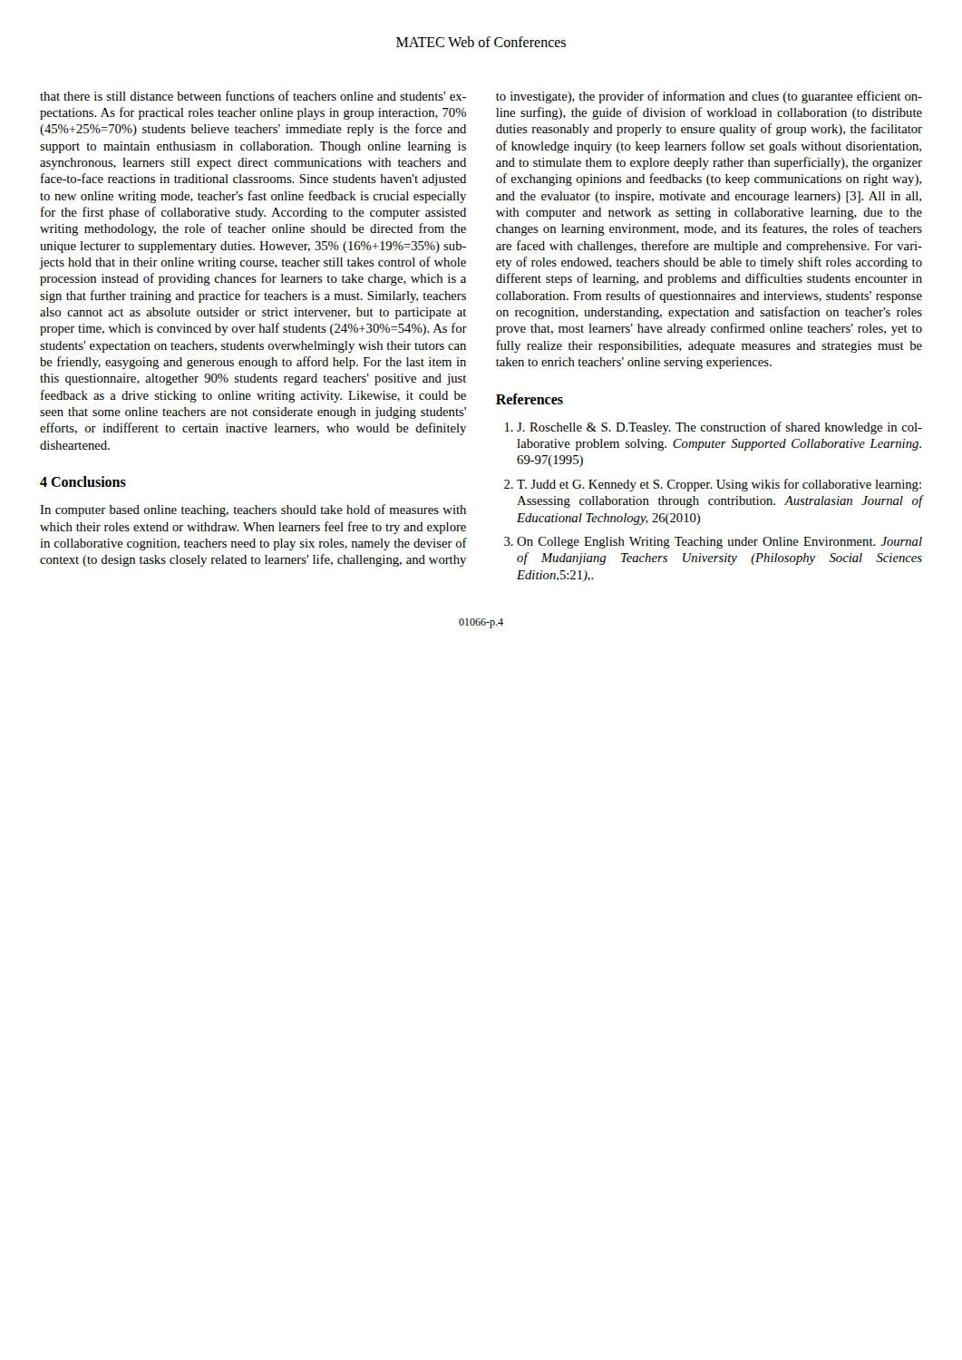MATEC Web of Conferences
that there is still distance between functions of teachers online and students' expectations. As for practical roles teacher online plays in group interaction, 70% (45%+25%=70%) students believe teachers' immediate reply is the force and support to maintain enthusiasm in collaboration. Though online learning is asynchronous, learners still expect direct communications with teachers and face-to-face reactions in traditional classrooms. Since students haven't adjusted to new online writing mode, teacher's fast online feedback is crucial especially for the first phase of collaborative study. According to the computer assisted writing methodology, the role of teacher online should be directed from the unique lecturer to supplementary duties. However, 35% (16%+19%=35%) subjects hold that in their online writing course, teacher still takes control of whole procession instead of providing chances for learners to take charge, which is a sign that further training and practice for teachers is a must. Similarly, teachers also cannot act as absolute outsider or strict intervener, but to participate at proper time, which is convinced by over half students (24%+30%=54%). As for students' expectation on teachers, students overwhelmingly wish their tutors can be friendly, easygoing and generous enough to afford help. For the last item in this questionnaire, altogether 90% students regard teachers' positive and just feedback as a drive sticking to online writing activity. Likewise, it could be seen that some online teachers are not considerate enough in judging students' efforts, or indifferent to certain inactive learners, who would be definitely disheartened.
4 Conclusions
In computer based online teaching, teachers should take hold of measures with which their roles extend or withdraw. When learners feel free to try and explore in collaborative cognition, teachers need to play six roles, namely the deviser of context (to design tasks closely related to learners' life, challenging, and worthy to investigate), the provider of information and clues (to guarantee efficient online surfing), the guide of division of workload in collaboration (to distribute duties reasonably and properly to ensure quality of group work), the facilitator of knowledge inquiry (to keep learners follow set goals without disorientation, and to stimulate them to explore deeply rather than superficially), the organizer of exchanging opinions and feedbacks (to keep communications on right way), and the evaluator (to inspire, motivate and encourage learners) [3]. All in all, with computer and network as setting in collaborative learning, due to the changes on learning environment, mode, and its features, the roles of teachers are faced with challenges, therefore are multiple and comprehensive. For variety of roles endowed, teachers should be able to timely shift roles according to different steps of learning, and problems and difficulties students encounter in collaboration. From results of questionnaires and interviews, students' response on recognition, understanding, expectation and satisfaction on teacher's roles prove that, most learners' have already confirmed online teachers' roles, yet to fully realize their responsibilities, adequate measures and strategies must be taken to enrich teachers' online serving experiences.
References
J. Roschelle & S. D.Teasley. The construction of shared knowledge in collaborative problem solving. Computer Supported Collaborative Learning. 69-97(1995)
T. Judd et G. Kennedy et S. Cropper. Using wikis for collaborative learning: Assessing collaboration through contribution. Australasian Journal of Educational Technology, 26(2010)
On College English Writing Teaching under Online Environment. Journal of Mudanjiang Teachers University (Philosophy Social Sciences Edition, 5:21),.
01066-p.4